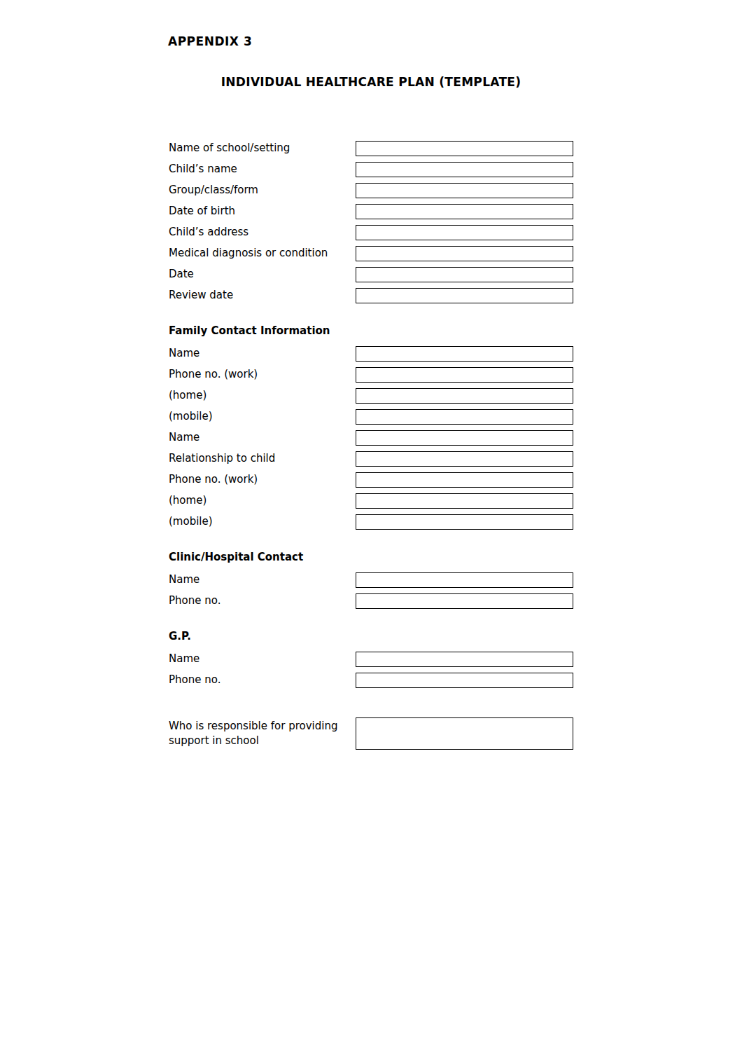APPENDIX 3
INDIVIDUAL HEALTHCARE PLAN (TEMPLATE)
| Name of school/setting | |
| Child’s name | |
| Group/class/form | |
| Date of birth | |
| Child’s address | |
| Medical diagnosis or condition | |
| Date | |
| Review date | |
| Family Contact Information |
| Name | |
| Phone no. (work) | |
| (home) | |
| (mobile) | |
| Name | |
| Relationship to child | |
| Phone no. (work) | |
| (home) | |
| (mobile) | |
| Clinic/Hospital Contact |
| Name | |
| Phone no. | |
| G.P. |
| Name | |
| Phone no. | |
| Who is responsible for providing support in school | |